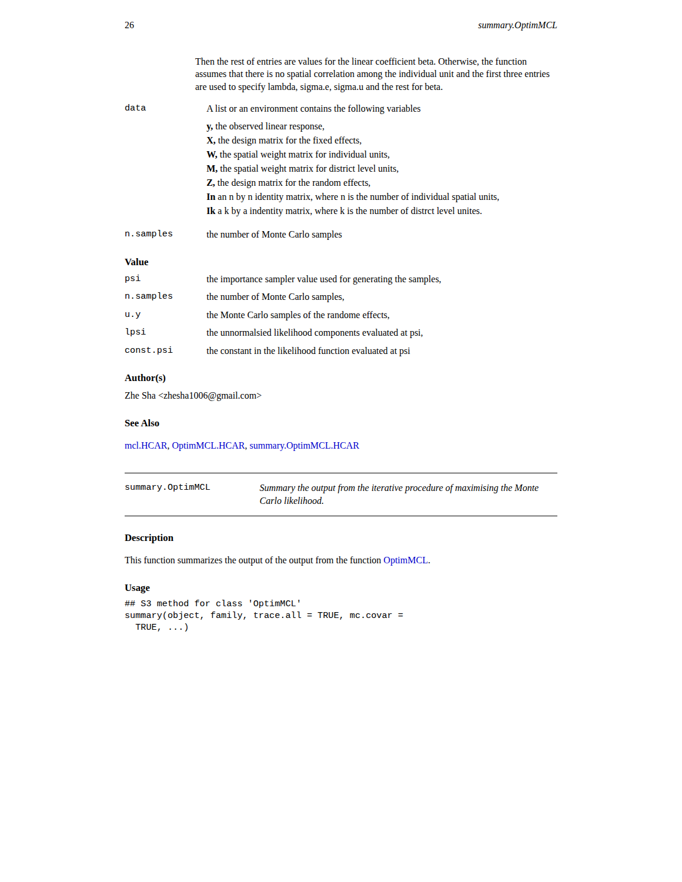26 summary.OptimMCL
Then the rest of entries are values for the linear coefficient beta. Otherwise, the function assumes that there is no spatial correlation among the individual unit and the first three entries are used to specify lambda, sigma.e, sigma.u and the rest for beta.
data
A list or an environment contains the following variables
y, the observed linear response,
X, the design matrix for the fixed effects,
W, the spatial weight matrix for individual units,
M, the spatial weight matrix for district level units,
Z, the design matrix for the random effects,
In an n by n identity matrix, where n is the number of individual spatial units,
Ik a k by a indentity matrix, where k is the number of distrct level unites.
n.samples
the number of Monte Carlo samples
Value
psi
the importance sampler value used for generating the samples,
n.samples
the number of Monte Carlo samples,
u.y
the Monte Carlo samples of the randome effects,
lpsi
the unnormalsied likelihood components evaluated at psi,
const.psi
the constant in the likelihood function evaluated at psi
Author(s)
Zhe Sha <zhesha1006@gmail.com>
See Also
mcl.HCAR, OptimMCL.HCAR, summary.OptimMCL.HCAR
summary.OptimMCL Summary the output from the iterative procedure of maximising the Monte Carlo likelihood.
Description
This function summarizes the output of the output from the function OptimMCL.
Usage
## S3 method for class 'OptimMCL'
summary(object, family, trace.all = TRUE, mc.covar =
  TRUE, ...)